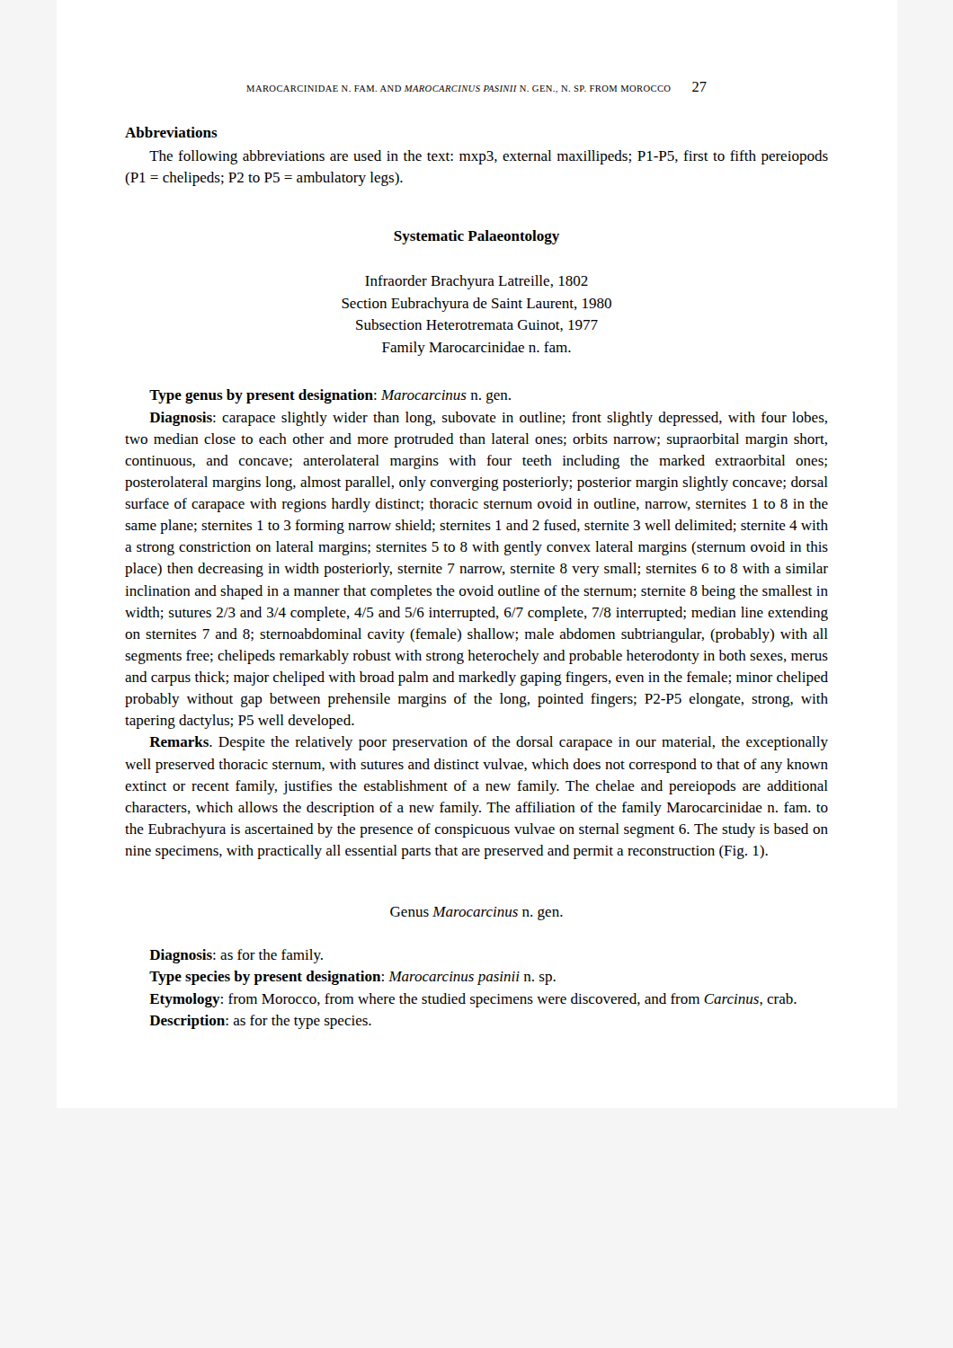Marocarcinidae n. fam. and Marocarcinus pasinii n. gen., n. sp. from Morocco 27
Abbreviations
The following abbreviations are used in the text: mxp3, external maxillipeds; P1-P5, first to fifth pereiopods (P1 = chelipeds; P2 to P5 = ambulatory legs).
Systematic Palaeontology
Infraorder Brachyura Latreille, 1802
Section Eubrachyura de Saint Laurent, 1980
Subsection Heterotremata Guinot, 1977
Family Marocarcinidae n. fam.
Type genus by present designation: Marocarcinus n. gen.
Diagnosis: carapace slightly wider than long, subovate in outline; front slightly depressed, with four lobes, two median close to each other and more protruded than lateral ones; orbits narrow; supraorbital margin short, continuous, and concave; anterolateral margins with four teeth including the marked extraorbital ones; posterolateral margins long, almost parallel, only converging posteriorly; posterior margin slightly concave; dorsal surface of carapace with regions hardly distinct; thoracic sternum ovoid in outline, narrow, sternites 1 to 8 in the same plane; sternites 1 to 3 forming narrow shield; sternites 1 and 2 fused, sternite 3 well delimited; sternite 4 with a strong constriction on lateral margins; sternites 5 to 8 with gently convex lateral margins (sternum ovoid in this place) then decreasing in width posteriorly, sternite 7 narrow, sternite 8 very small; sternites 6 to 8 with a similar inclination and shaped in a manner that completes the ovoid outline of the sternum; sternite 8 being the smallest in width; sutures 2/3 and 3/4 complete, 4/5 and 5/6 interrupted, 6/7 complete, 7/8 interrupted; median line extending on sternites 7 and 8; sternoabdominal cavity (female) shallow; male abdomen subtriangular, (probably) with all segments free; chelipeds remarkably robust with strong heterochely and probable heterodonty in both sexes, merus and carpus thick; major cheliped with broad palm and markedly gaping fingers, even in the female; minor cheliped probably without gap between prehensile margins of the long, pointed fingers; P2-P5 elongate, strong, with tapering dactylus; P5 well developed.
Remarks. Despite the relatively poor preservation of the dorsal carapace in our material, the exceptionally well preserved thoracic sternum, with sutures and distinct vulvae, which does not correspond to that of any known extinct or recent family, justifies the establishment of a new family. The chelae and pereiopods are additional characters, which allows the description of a new family. The affiliation of the family Marocarcinidae n. fam. to the Eubrachyura is ascertained by the presence of conspicuous vulvae on sternal segment 6. The study is based on nine specimens, with practically all essential parts that are preserved and permit a reconstruction (Fig. 1).
Genus Marocarcinus n. gen.
Diagnosis: as for the family.
Type species by present designation: Marocarcinus pasinii n. sp.
Etymology: from Morocco, from where the studied specimens were discovered, and from Carcinus, crab.
Description: as for the type species.